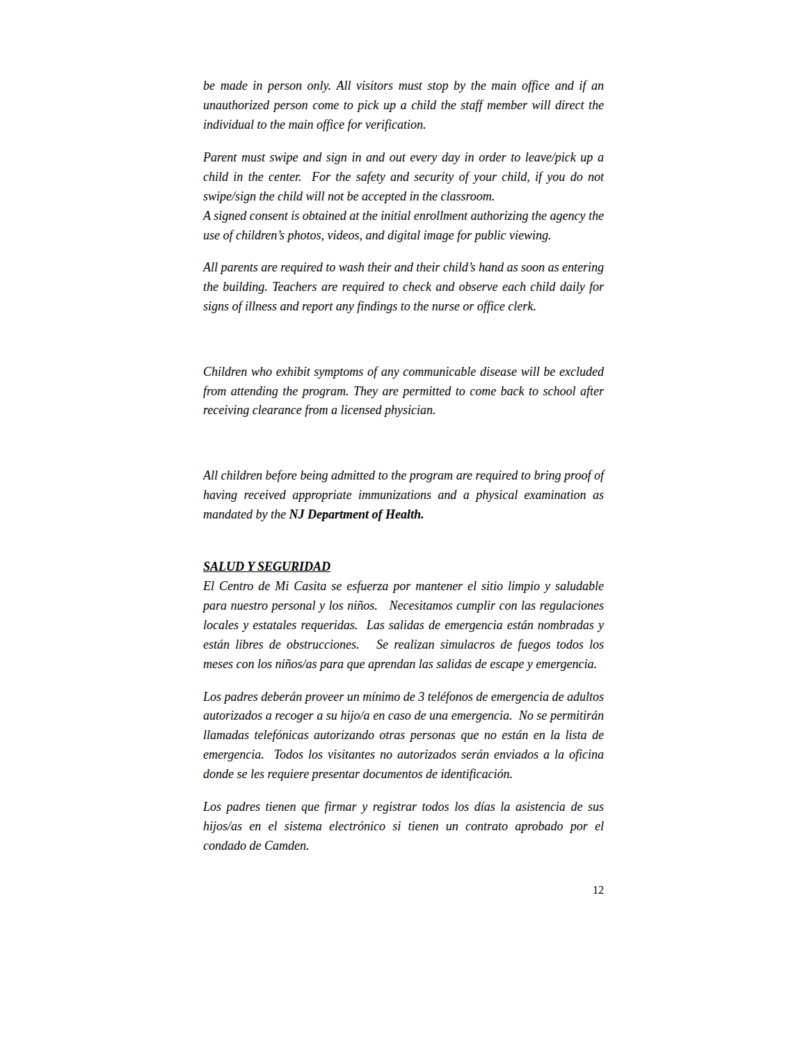be made in person only. All visitors must stop by the main office and if an unauthorized person come to pick up a child the staff member will direct the individual to the main office for verification.
Parent must swipe and sign in and out every day in order to leave/pick up a child in the center. For the safety and security of your child, if you do not swipe/sign the child will not be accepted in the classroom.
A signed consent is obtained at the initial enrollment authorizing the agency the use of children’s photos, videos, and digital image for public viewing.
All parents are required to wash their and their child’s hand as soon as entering the building. Teachers are required to check and observe each child daily for signs of illness and report any findings to the nurse or office clerk.
Children who exhibit symptoms of any communicable disease will be excluded from attending the program. They are permitted to come back to school after receiving clearance from a licensed physician.
All children before being admitted to the program are required to bring proof of having received appropriate immunizations and a physical examination as mandated by the NJ Department of Health.
SALUD Y SEGURIDAD
El Centro de Mi Casita se esfuerza por mantener el sitio limpio y saludable para nuestro personal y los niños. Necesitamos cumplir con las regulaciones locales y estatales requeridas. Las salidas de emergencia están nombradas y están libres de obstrucciones. Se realizan simulacros de fuegos todos los meses con los niños/as para que aprendan las salidas de escape y emergencia.
Los padres deberán proveer un mínimo de 3 teléfonos de emergencia de adultos autorizados a recoger a su hijo/a en caso de una emergencia. No se permitirán llamadas telefónicas autorizando otras personas que no están en la lista de emergencia. Todos los visitantes no autorizados serán enviados a la oficina donde se les requiere presentar documentos de identificación.
Los padres tienen que firmar y registrar todos los días la asistencia de sus hijos/as en el sistema electrónico si tienen un contrato aprobado por el condado de Camden.
12